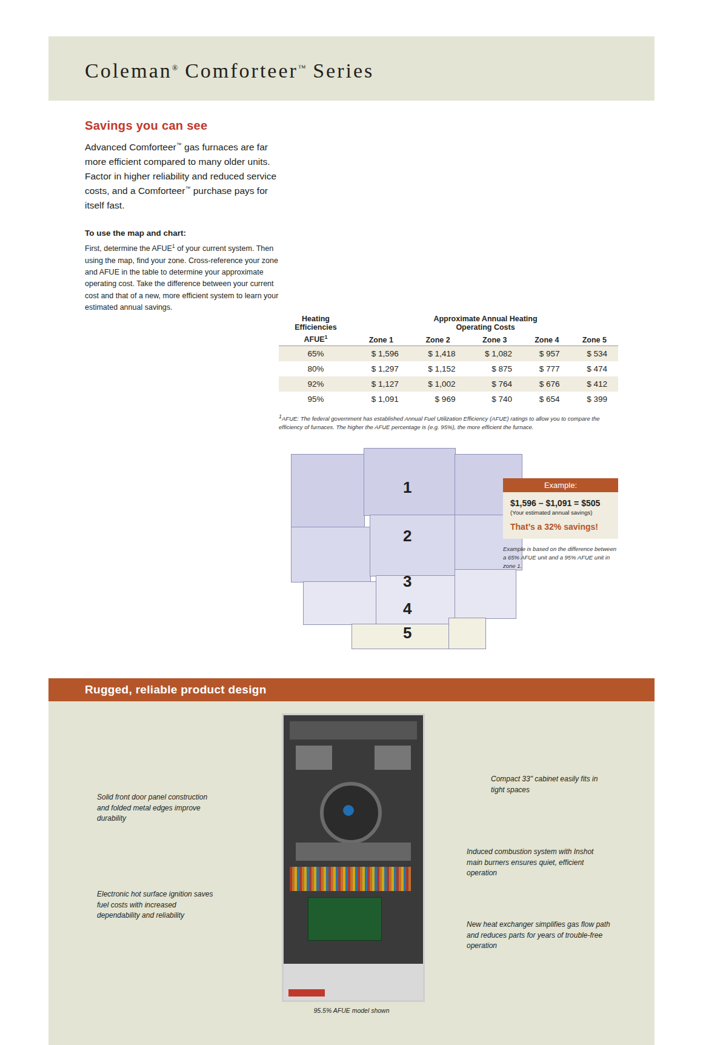Coleman® Comforteer™ Series
Savings you can see
Advanced Comforteer™ gas furnaces are far more efficient compared to many older units. Factor in higher reliability and reduced service costs, and a Comforteer™ purchase pays for itself fast.
To use the map and chart:
First, determine the AFUE1 of your current system. Then using the map, find your zone. Cross-reference your zone and AFUE in the table to determine your approximate operating cost. Take the difference between your current cost and that of a new, more efficient system to learn your estimated annual savings.
| Heating Efficiencies | Approximate Annual Heating Operating Costs |
| --- | --- |
| AFUE 1 | Zone 1 | Zone 2 | Zone 3 | Zone 4 | Zone 5 |
| 65% | $ 1,596 | $ 1,418 | $ 1,082 | $ 957 | $ 534 |
| 80% | $ 1,297 | $ 1,152 | $ 875 | $ 777 | $ 474 |
| 92% | $ 1,127 | $ 1,002 | $ 764 | $ 676 | $ 412 |
| 95% | $ 1,091 | $ 969 | $ 740 | $ 654 | $ 399 |
1AFUE: The federal government has established Annual Fuel Utilization Efficiency (AFUE) ratings to allow you to compare the efficiency of furnaces. The higher the AFUE percentage is (e.g. 95%), the more efficient the furnace.
1 2 3 4 5
Example:
$1,596 – $1,091 = $505
(Your estimated annual savings)
That’s a 32% savings!
Example is based on the difference between a 65% AFUE unit and a 95% AFUE unit in zone 1.
Rugged, reliable product design
95.5% AFUE model shown
Solid front door panel construction and folded metal edges improve durability
Electronic hot surface ignition saves fuel costs with increased dependability and reliability
Compact 33" cabinet easily fits in tight spaces
Induced combustion system with Inshot main burners ensures quiet, efficient operation
New heat exchanger simplifies gas flow path and reduces parts for years of trouble-free operation